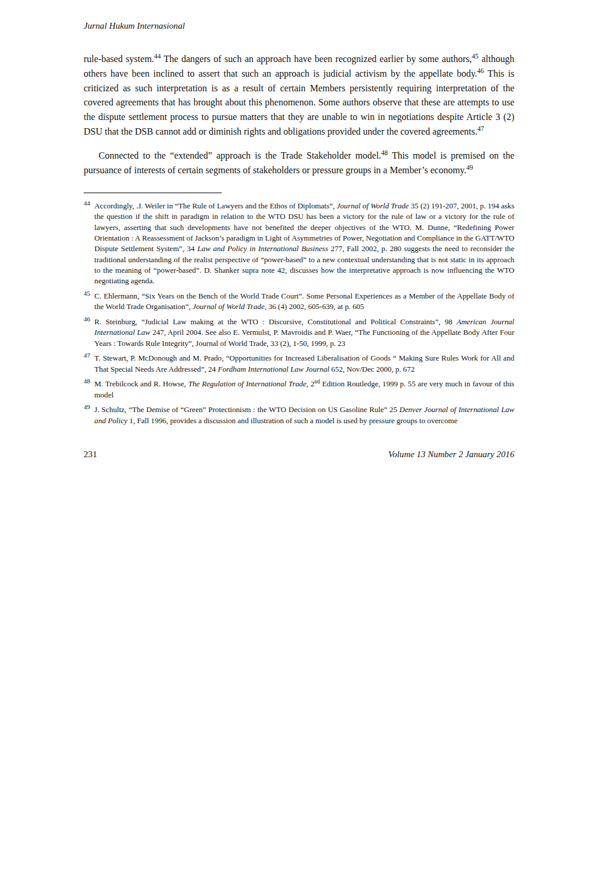Jurnal Hukum Internasional
rule-based system.44 The dangers of such an approach have been recognized earlier by some authors,45 although others have been inclined to assert that such an approach is judicial activism by the appellate body.46 This is criticized as such interpretation is as a result of certain Members persistently requiring interpretation of the covered agreements that has brought about this phenomenon. Some authors observe that these are attempts to use the dispute settlement process to pursue matters that they are unable to win in negotiations despite Article 3 (2) DSU that the DSB cannot add or diminish rights and obligations provided under the covered agreements.47
Connected to the “extended” approach is the Trade Stakeholder model.48 This model is premised on the pursuance of interests of certain segments of stakeholders or pressure groups in a Member’s economy.49
44 Accordingly, .J. Weiler in “The Rule of Lawyers and the Ethos of Diplomats”, Journal of World Trade 35 (2) 191-207, 2001, p. 194 asks the question if the shift in paradigm in relation to the WTO DSU has been a victory for the rule of law or a victory for the rule of lawyers, asserting that such developments have not benefited the deeper objectives of the WTO. M. Dunne, “Redefining Power Orientation : A Reassessment of Jackson’s paradigm in Light of Asymmetries of Power, Negotiation and Compliance in the GATT/WTO Dispute Settlement System”, 34 Law and Policy in International Business 277, Fall 2002, p. 280 suggests the need to reconsider the traditional understanding of the realist perspective of “power-based” to a new contextual understanding that is not static in its approach to the meaning of “power-based”. D. Shanker supra note 42, discusses how the interpretative approach is now influencing the WTO negotiating agenda.
45 C. Ehlermann, “Six Years on the Bench of the World Trade Court”. Some Personal Experiences as a Member of the Appellate Body of the World Trade Organisation”, Journal of World Trade, 36 (4) 2002, 605-639, at p. 605
46 R. Steinburg, “Judicial Law making at the WTO : Discursive, Constitutional and Political Constraints”, 98 American Journal International Law 247, April 2004. See also E. Vermulst, P. Mavroidis and P. Waer, “The Functioning of the Appellate Body After Four Years : Towards Rule Integrity”, Journal of World Trade, 33 (2), 1-50, 1999, p. 23
47 T. Stewart, P. McDonough and M. Prado, “Opportunities for Increased Liberalisation of Goods “ Making Sure Rules Work for All and That Special Needs Are Addressed”, 24 Fordham International Law Journal 652, Nov/Dec 2000, p. 672
48 M. Trebilcock and R. Howse, The Regulation of International Trade, 2nd Edition Routledge, 1999 p. 55 are very much in favour of this model
49 J. Schultz, “The Demise of “Green” Protectionism : the WTO Decision on US Gasoline Rule” 25 Denver Journal of International Law and Policy 1, Fall 1996, provides a discussion and illustration of such a model is used by pressure groups to overcome
231 Volume 13 Number 2 January 2016